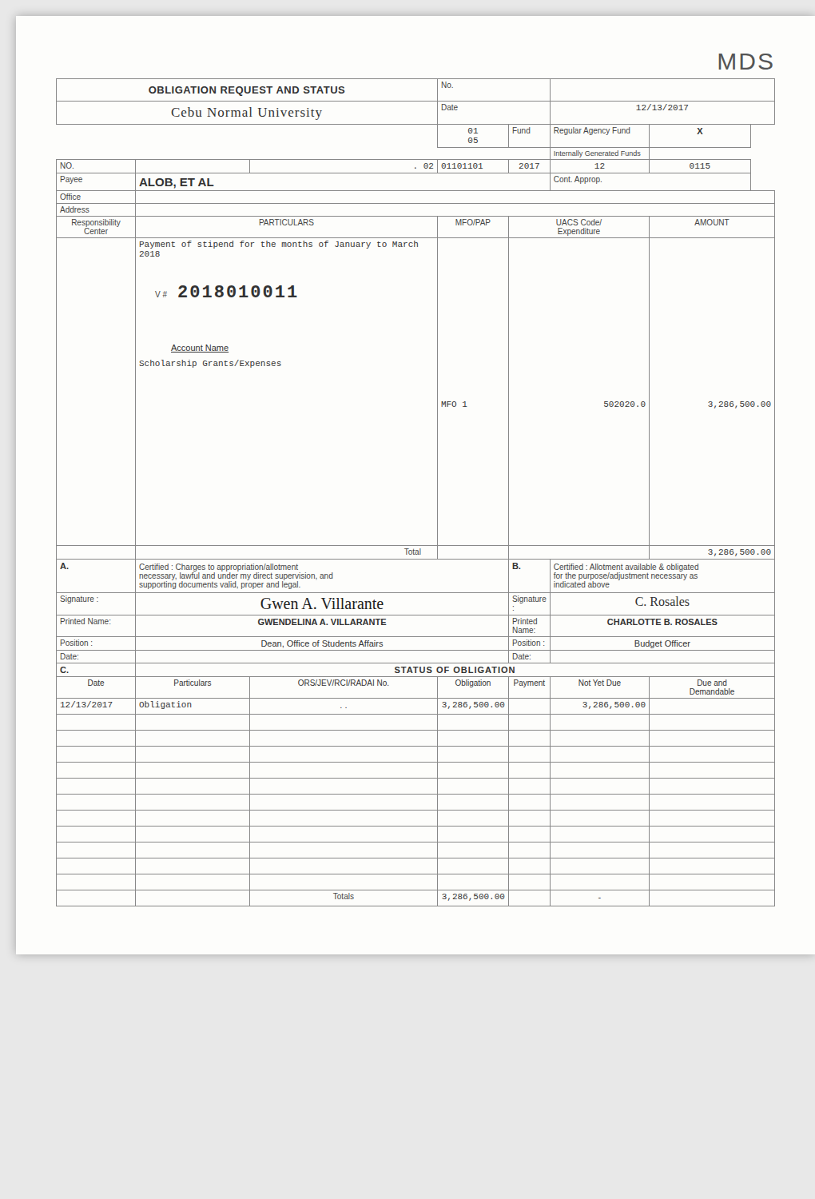MDS
| OBLIGATION REQUEST AND STATUS | No. | |
| Cebu Normal University | Date | 12/13/2017 |
| | 01 05 | Fund | Regular Agency Fund | X | |
| | | Internally Generated Funds | | |
| NO. | | . 02 | 01101101 | 2017 | 12 | 0115 | |
| Payee | ALOB, ET AL | Cont. Approp. | |
| Office | |
| Address | |
| Responsibility Center | PARTICULARS | MFO/PAP | UACS Code/ Expenditure | AMOUNT |
| | Payment of stipend for the months of January to March 2018 V # 2018010011 Account Name Scholarship Grants/Expenses | MFO 1 | 502020.0 | 3,286,500.00 |
| | Total | | | 3,286,500.00 |
| A. | Certified : Charges to appropriation/allotment necessary, lawful and under my direct supervision, and supporting documents valid, proper and legal. | B. | Certified : Allotment available & obligated for the purpose/adjustment necessary as indicated above |
| Signature : | Gwen A. Villarante | Signature : | C. Rosales |
| Printed Name: | GWENDELINA A. VILLARANTE | Printed Name: | CHARLOTTE B. ROSALES |
| Position : | Dean, Office of Students Affairs | Position : | Budget Officer |
| Date: | | Date: | |
| C. | STATUS OF OBLIGATION |
| Date | Particulars | ORS/JEV/RCI/RADAI No. | Obligation | Payment | Not Yet Due | Due and Demandable |
| 12/13/2017 | Obligation | . . | 3,286,500.00 | | 3,286,500.00 | |
| | | Totals | 3,286,500.00 | | - | |